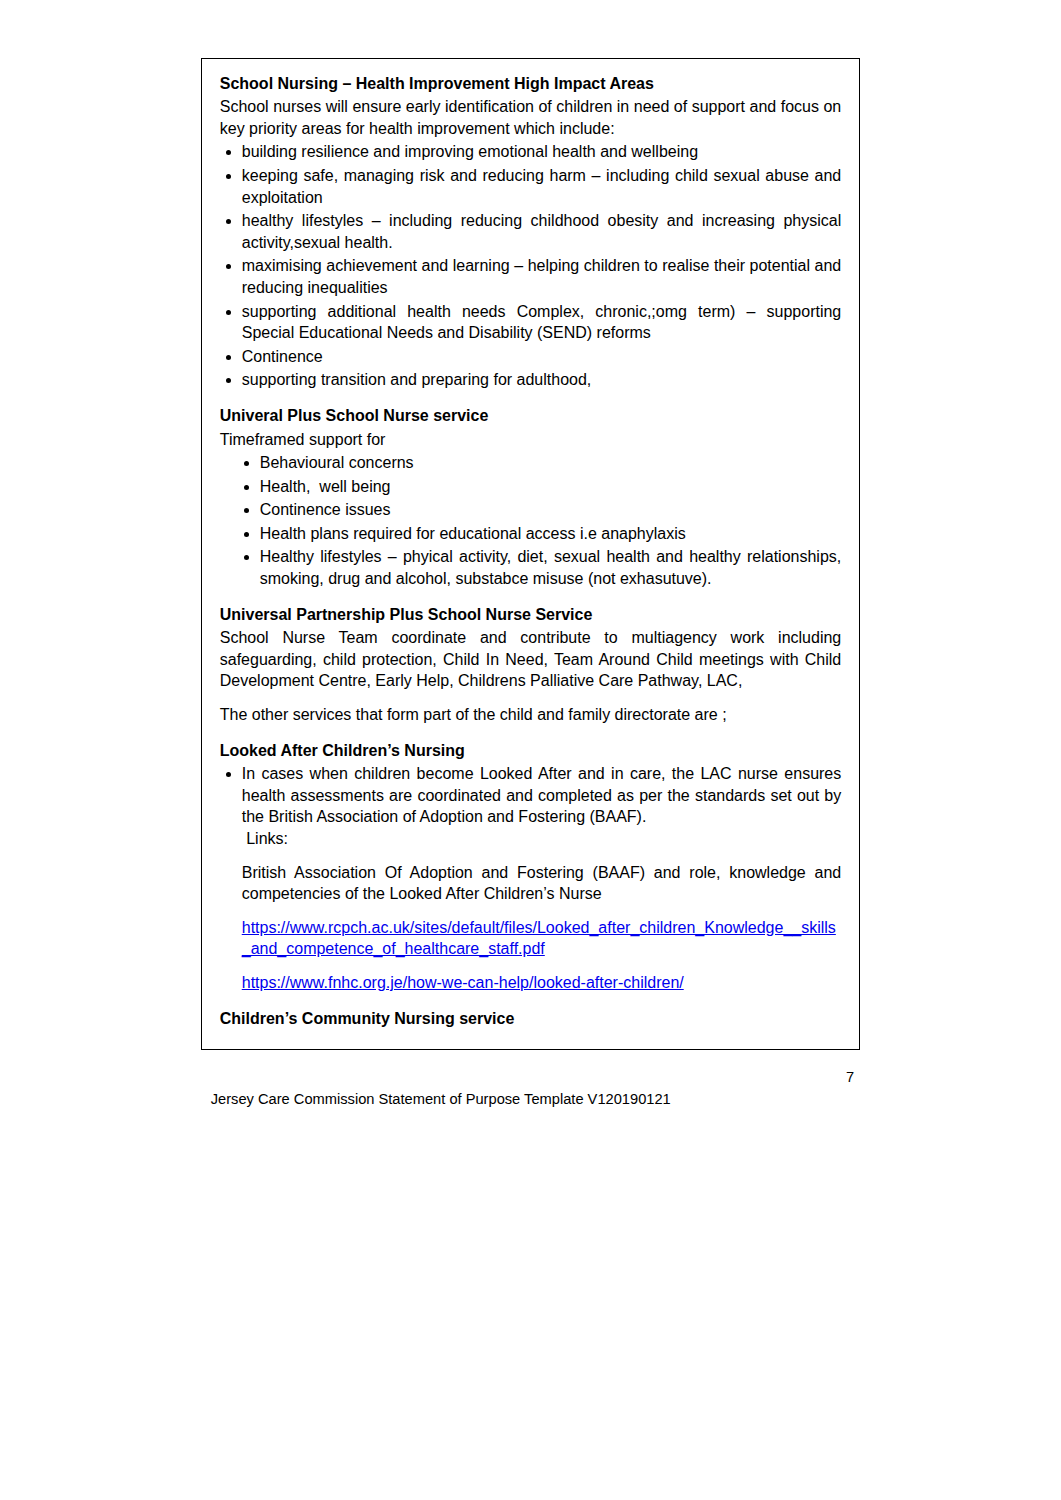School Nursing – Health Improvement High Impact Areas
School nurses will ensure early identification of children in need of support and focus on key priority areas for health improvement which include:
building resilience and improving emotional health and wellbeing
keeping safe, managing risk and reducing harm – including child sexual abuse and exploitation
healthy lifestyles – including reducing childhood obesity and increasing physical activity,sexual health.
maximising achievement and learning – helping children to realise their potential and reducing inequalities
supporting additional health needs Complex, chronic,;omg term) – supporting Special Educational Needs and Disability (SEND) reforms
Continence
supporting transition and preparing for adulthood,
Univeral Plus School Nurse service
Timeframed support for
Behavioural concerns
Health, well being
Continence issues
Health plans required for educational access i.e anaphylaxis
Healthy lifestyles – phyical activity, diet, sexual health and healthy relationships, smoking, drug and alcohol, substabce misuse (not exhasutuve).
Universal Partnership Plus School Nurse Service
School Nurse Team coordinate and contribute to multiagency work including safeguarding, child protection, Child In Need, Team Around Child meetings with Child Development Centre, Early Help, Childrens Palliative Care Pathway, LAC,
The other services that form part of the child and family directorate are ;
Looked After Children’s Nursing
In cases when children become Looked After and in care, the LAC nurse ensures health assessments are coordinated and completed as per the standards set out by the British Association of Adoption and Fostering (BAAF).
Links:
British Association Of Adoption and Fostering (BAAF) and role, knowledge and competencies of the Looked After Children’s Nurse
https://www.rcpch.ac.uk/sites/default/files/Looked_after_children_Knowledge__skills_and_competence_of_healthcare_staff.pdf
https://www.fnhc.org.je/how-we-can-help/looked-after-children/
Children’s Community Nursing service
7
Jersey Care Commission Statement of Purpose Template V120190121